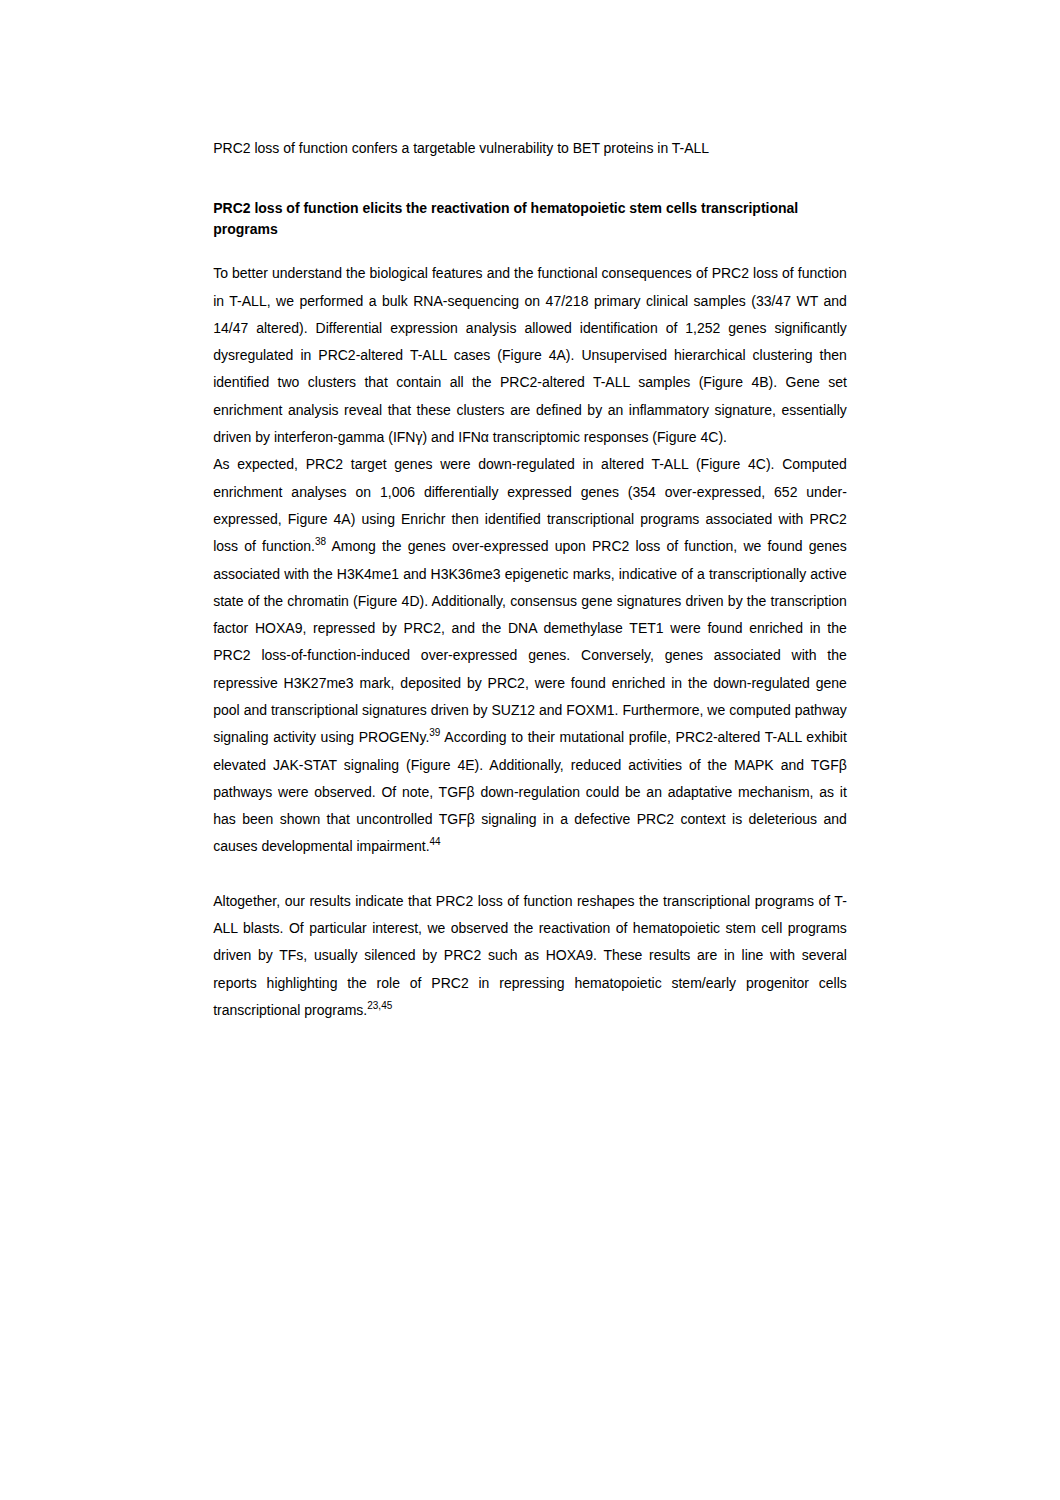PRC2 loss of function confers a targetable vulnerability to BET proteins in T-ALL
PRC2 loss of function elicits the reactivation of hematopoietic stem cells transcriptional programs
To better understand the biological features and the functional consequences of PRC2 loss of function in T-ALL, we performed a bulk RNA-sequencing on 47/218 primary clinical samples (33/47 WT and 14/47 altered). Differential expression analysis allowed identification of 1,252 genes significantly dysregulated in PRC2-altered T-ALL cases (Figure 4A). Unsupervised hierarchical clustering then identified two clusters that contain all the PRC2-altered T-ALL samples (Figure 4B). Gene set enrichment analysis reveal that these clusters are defined by an inflammatory signature, essentially driven by interferon-gamma (IFNγ) and IFNα transcriptomic responses (Figure 4C).
As expected, PRC2 target genes were down-regulated in altered T-ALL (Figure 4C). Computed enrichment analyses on 1,006 differentially expressed genes (354 over-expressed, 652 under-expressed, Figure 4A) using Enrichr then identified transcriptional programs associated with PRC2 loss of function.38 Among the genes over-expressed upon PRC2 loss of function, we found genes associated with the H3K4me1 and H3K36me3 epigenetic marks, indicative of a transcriptionally active state of the chromatin (Figure 4D). Additionally, consensus gene signatures driven by the transcription factor HOXA9, repressed by PRC2, and the DNA demethylase TET1 were found enriched in the PRC2 loss-of-function-induced over-expressed genes. Conversely, genes associated with the repressive H3K27me3 mark, deposited by PRC2, were found enriched in the down-regulated gene pool and transcriptional signatures driven by SUZ12 and FOXM1. Furthermore, we computed pathway signaling activity using PROGENy.39 According to their mutational profile, PRC2-altered T-ALL exhibit elevated JAK-STAT signaling (Figure 4E). Additionally, reduced activities of the MAPK and TGFβ pathways were observed. Of note, TGFβ down-regulation could be an adaptative mechanism, as it has been shown that uncontrolled TGFβ signaling in a defective PRC2 context is deleterious and causes developmental impairment.44
Altogether, our results indicate that PRC2 loss of function reshapes the transcriptional programs of T-ALL blasts. Of particular interest, we observed the reactivation of hematopoietic stem cell programs driven by TFs, usually silenced by PRC2 such as HOXA9. These results are in line with several reports highlighting the role of PRC2 in repressing hematopoietic stem/early progenitor cells transcriptional programs.23,45